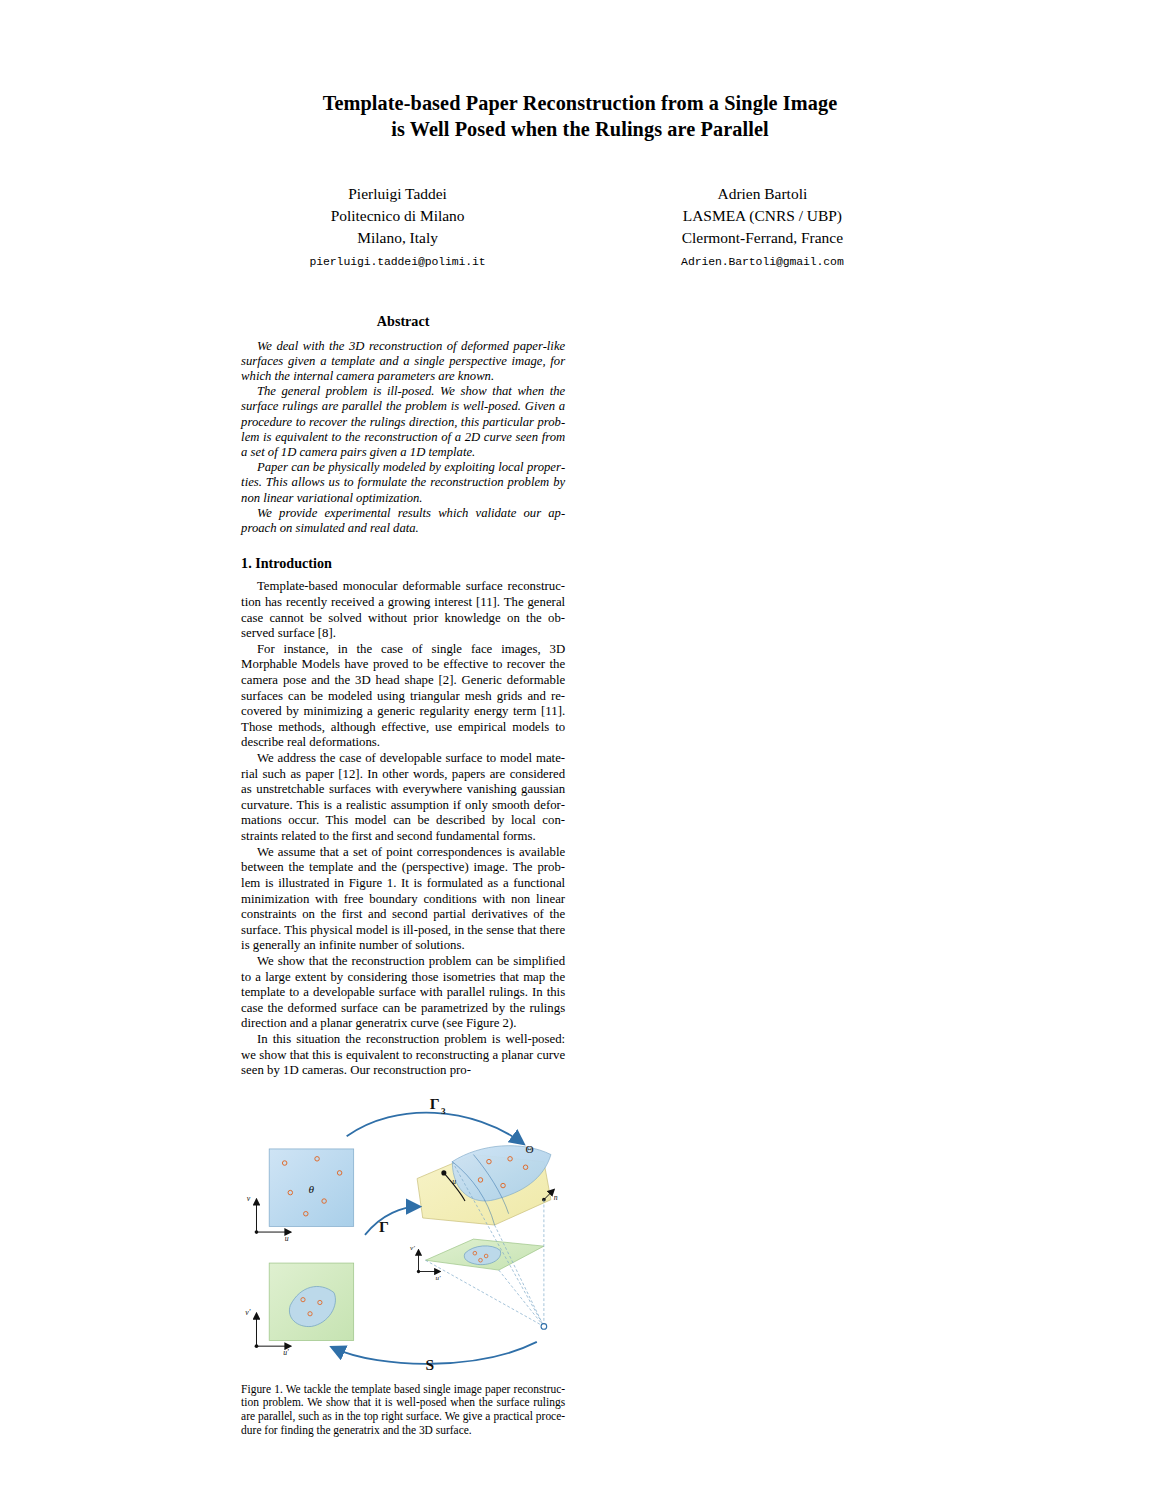Template-based Paper Reconstruction from a Single Image
is Well Posed when the Rulings are Parallel
Pierluigi Taddei
Politecnico di Milano
Milano, Italy
pierluigi.taddei@polimi.it
Adrien Bartoli
LASMEA (CNRS / UBP)
Clermont-Ferrand, France
Adrien.Bartoli@gmail.com
Abstract
We deal with the 3D reconstruction of deformed paper-like surfaces given a template and a single perspective image, for which the internal camera parameters are known.
The general problem is ill-posed. We show that when the surface rulings are parallel the problem is well-posed. Given a procedure to recover the rulings direction, this particular problem is equivalent to the reconstruction of a 2D curve seen from a set of 1D camera pairs given a 1D template.
Paper can be physically modeled by exploiting local properties. This allows us to formulate the reconstruction problem by non linear variational optimization.
We provide experimental results which validate our approach on simulated and real data.
1. Introduction
Template-based monocular deformable surface reconstruction has recently received a growing interest [11]. The general case cannot be solved without prior knowledge on the observed surface [8].
For instance, in the case of single face images, 3D Morphable Models have proved to be effective to recover the camera pose and the 3D head shape [2]. Generic deformable surfaces can be modeled using triangular mesh grids and recovered by minimizing a generic regularity energy term [11]. Those methods, although effective, use empirical models to describe real deformations.
We address the case of developable surface to model material such as paper [12]. In other words, papers are considered as unstretchable surfaces with everywhere vanishing gaussian curvature. This is a realistic assumption if only smooth deformations occur. This model can be described by local constraints related to the first and second fundamental forms.
We assume that a set of point correspondences is available between the template and the (perspective) image. The problem is illustrated in Figure 1. It is formulated as a functional minimization with free boundary conditions with non linear constraints on the first and second partial derivatives of the surface. This physical model is ill-posed, in the sense that there is generally an infinite number of solutions.
We show that the reconstruction problem can be simplified to a large extent by considering those isometries that map the template to a developable surface with parallel rulings. In this case the deformed surface can be parametrized by the rulings direction and a planar generatrix curve (see Figure 2).
In this situation the reconstruction problem is well-posed: we show that this is equivalent to reconstructing a planar curve seen by 1D cameras. Our reconstruction pro-
Γ 3 θ v u Θ u n Γ v' u' v' u' S
Figure 1. We tackle the template based single image paper reconstruction problem. We show that it is well-posed when the surface rulings are parallel, such as in the top right surface. We give a practical procedure for finding the generatrix and the 3D surface.